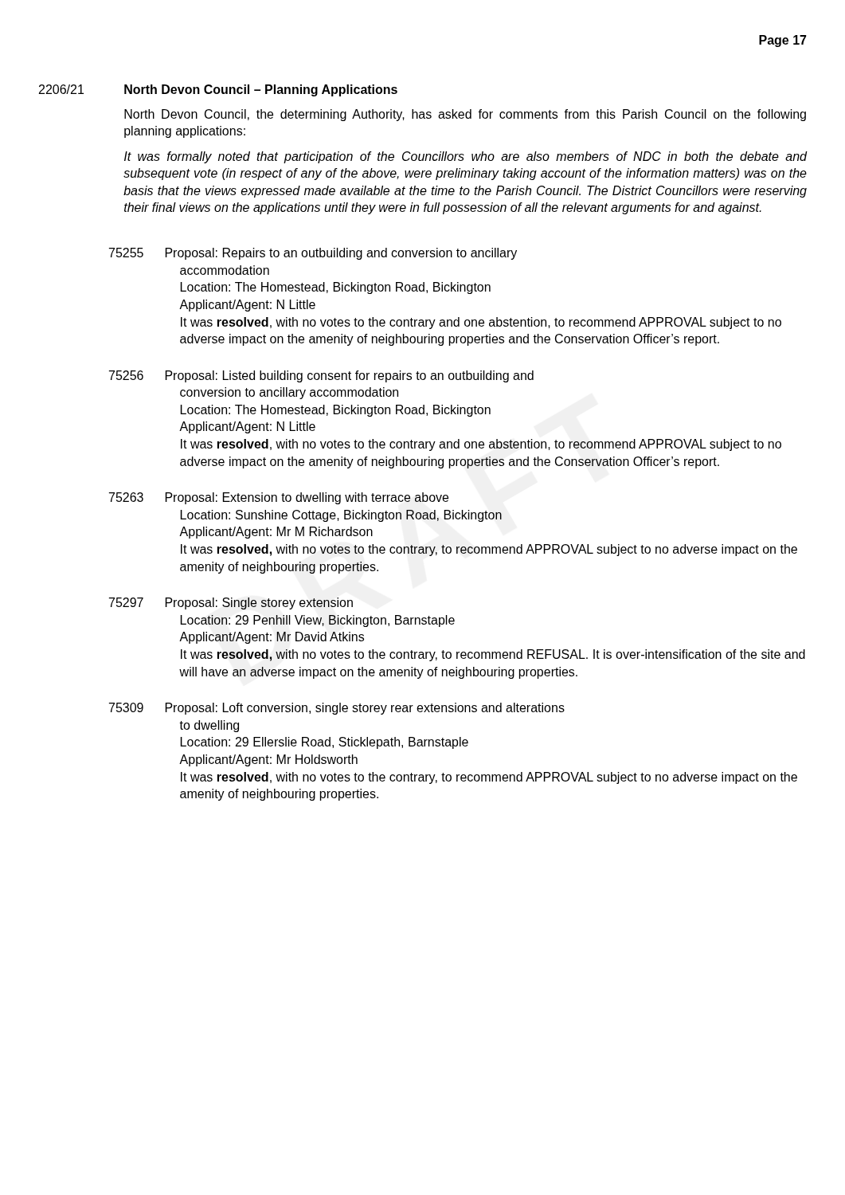DRAFT
Page 17
2206/21
North Devon Council – Planning Applications
North Devon Council, the determining Authority, has asked for comments from this Parish Council on the following planning applications:
It was formally noted that participation of the Councillors who are also members of NDC in both the debate and subsequent vote (in respect of any of the above, were preliminary taking account of the information matters) was on the basis that the views expressed made available at the time to the Parish Council. The District Councillors were reserving their final views on the applications until they were in full possession of all the relevant arguments for and against.
75255
Proposal: Repairs to an outbuilding and conversion to ancillary
accommodation
Location: The Homestead, Bickington Road, Bickington
Applicant/Agent: N Little
It was resolved, with no votes to the contrary and one abstention, to recommend APPROVAL subject to no adverse impact on the amenity of neighbouring properties and the Conservation Officer’s report.
75256
Proposal: Listed building consent for repairs to an outbuilding and
conversion to ancillary accommodation
Location: The Homestead, Bickington Road, Bickington
Applicant/Agent: N Little
It was resolved, with no votes to the contrary and one abstention, to recommend APPROVAL subject to no adverse impact on the amenity of neighbouring properties and the Conservation Officer’s report.
75263
Proposal: Extension to dwelling with terrace above
Location: Sunshine Cottage, Bickington Road, Bickington
Applicant/Agent: Mr M Richardson
It was resolved, with no votes to the contrary, to recommend APPROVAL subject to no adverse impact on the amenity of neighbouring properties.
75297
Proposal: Single storey extension
Location: 29 Penhill View, Bickington, Barnstaple
Applicant/Agent: Mr David Atkins
It was resolved, with no votes to the contrary, to recommend REFUSAL. It is over-intensification of the site and will have an adverse impact on the amenity of neighbouring properties.
75309
Proposal: Loft conversion, single storey rear extensions and alterations
to dwelling
Location: 29 Ellerslie Road, Sticklepath, Barnstaple
Applicant/Agent: Mr Holdsworth
It was resolved, with no votes to the contrary, to recommend APPROVAL subject to no adverse impact on the amenity of neighbouring properties.